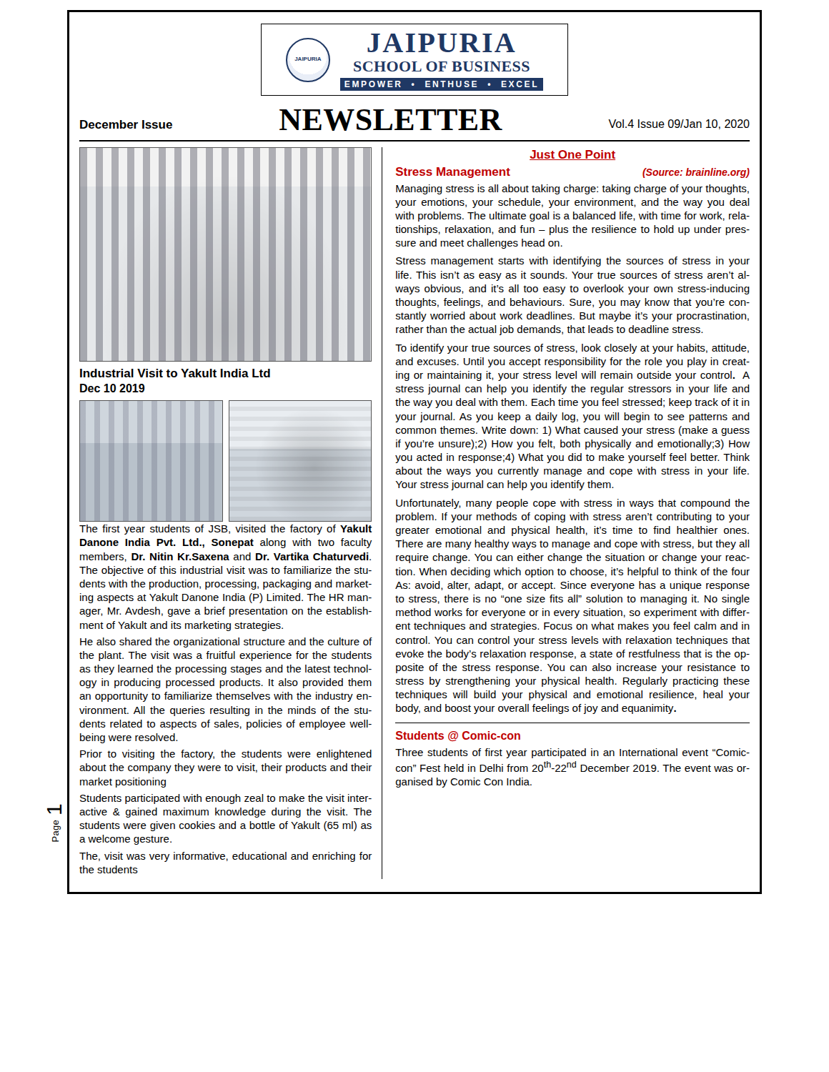JAIPURIA
JAIPURIA
SCHOOL OF BUSINESS
EMPOWER • ENTHUSE • EXCEL
December Issue
NEWSLETTER
Vol.4 Issue 09/Jan 10, 2020
Industrial Visit to Yakult India Ltd Dec 10 2019
The first year students of JSB, visited the factory of Yakult Danone India Pvt. Ltd., Sonepat along with two faculty members, Dr. Nitin Kr.Saxena and Dr. Vartika Chaturvedi. The objective of this industrial visit was to familiarize the students with the production, processing, packaging and marketing aspects at Yakult Danone India (P) Limited. The HR manager, Mr. Avdesh, gave a brief presentation on the establishment of Yakult and its marketing strategies.
He also shared the organizational structure and the culture of the plant. The visit was a fruitful experience for the students as they learned the processing stages and the latest technology in producing processed products. It also provided them an opportunity to familiarize themselves with the industry environment. All the queries resulting in the minds of the students related to aspects of sales, policies of employee well-being were resolved.
Prior to visiting the factory, the students were enlightened about the company they were to visit, their products and their market positioning
Students participated with enough zeal to make the visit interactive & gained maximum knowledge during the visit. The students were given cookies and a bottle of Yakult (65 ml) as a welcome gesture.
The, visit was very informative, educational and enriching for the students
Just One Point
Stress Management
(Source: brainline.org)
Managing stress is all about taking charge: taking charge of your thoughts, your emotions, your schedule, your environment, and the way you deal with problems. The ultimate goal is a balanced life, with time for work, relationships, relaxation, and fun – plus the resilience to hold up under pressure and meet challenges head on.
Stress management starts with identifying the sources of stress in your life. This isn’t as easy as it sounds. Your true sources of stress aren’t always obvious, and it’s all too easy to overlook your own stress-inducing thoughts, feelings, and behaviours. Sure, you may know that you’re constantly worried about work deadlines. But maybe it’s your procrastination, rather than the actual job demands, that leads to deadline stress.
To identify your true sources of stress, look closely at your habits, attitude, and excuses. Until you accept responsibility for the role you play in creating or maintaining it, your stress level will remain outside your control. A stress journal can help you identify the regular stressors in your life and the way you deal with them. Each time you feel stressed; keep track of it in your journal. As you keep a daily log, you will begin to see patterns and common themes. Write down: 1) What caused your stress (make a guess if you’re unsure);2) How you felt, both physically and emotionally;3) How you acted in response;4) What you did to make yourself feel better. Think about the ways you currently manage and cope with stress in your life. Your stress journal can help you identify them.
Unfortunately, many people cope with stress in ways that compound the problem. If your methods of coping with stress aren’t contributing to your greater emotional and physical health, it’s time to find healthier ones. There are many healthy ways to manage and cope with stress, but they all require change. You can either change the situation or change your reaction. When deciding which option to choose, it’s helpful to think of the four As: avoid, alter, adapt, or accept. Since everyone has a unique response to stress, there is no “one size fits all” solution to managing it. No single method works for everyone or in every situation, so experiment with different techniques and strategies. Focus on what makes you feel calm and in control. You can control your stress levels with relaxation techniques that evoke the body’s relaxation response, a state of restfulness that is the opposite of the stress response. You can also increase your resistance to stress by strengthening your physical health. Regularly practicing these techniques will build your physical and emotional resilience, heal your body, and boost your overall feelings of joy and equanimity.
Students @ Comic-con
Three students of first year participated in an International event “Comic-con” Fest held in Delhi from 20th-22nd December 2019. The event was organised by Comic Con India.
Page1